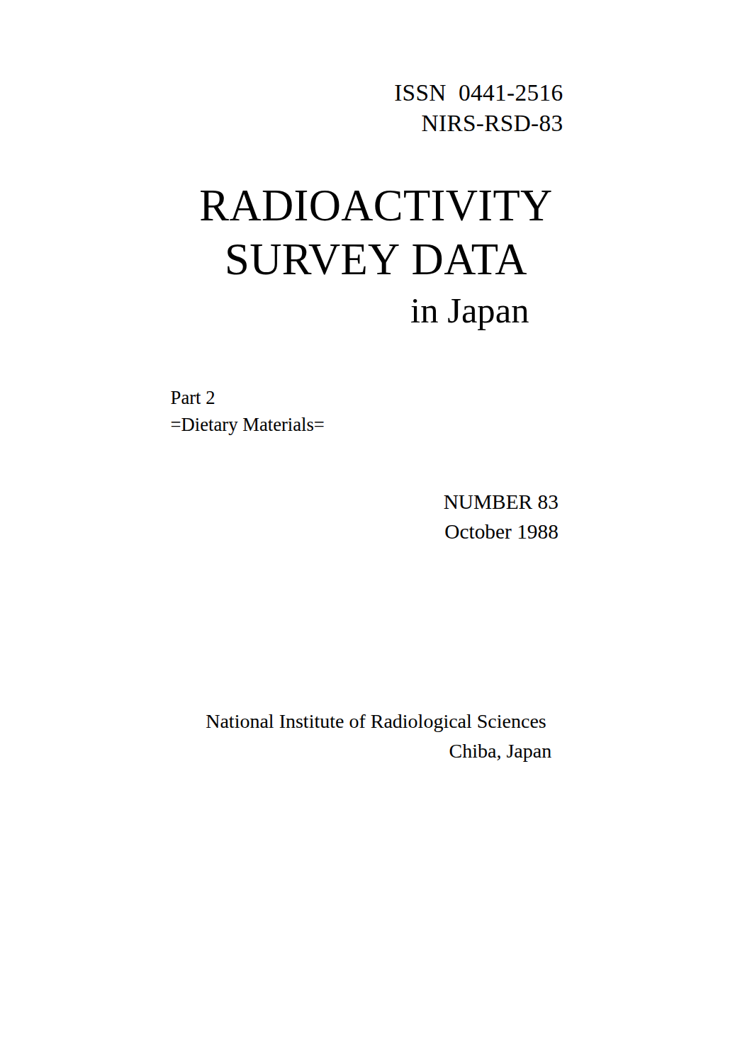ISSN 0441-2516 NIRS-RSD-83
RADIOACTIVITY SURVEY DATA
in Japan
Part 2 =Dietary Materials=
NUMBER 83 October 1988
National Institute of Radiological Sciences Chiba, Japan